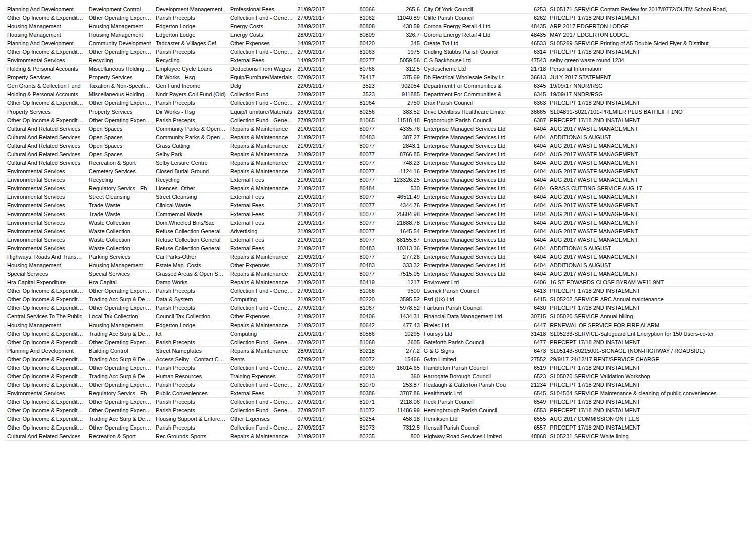| Planning And Development | Development Control | Development Management | Professional Fees | 21/09/2017 | 80066 | 265.6 | City Of York Council | 6253 | SL05171-SERVICE-Contam Review for 2017/0772/OUTM School Road, |
| Other Op Income & Expenditure | Other Operating Expenditure | Parish Precepts | Collection Fund - General | 27/09/2017 | 81062 | 11040.89 | Cliffe Parish Council | 6262 | PRECEPT 17/18 2ND INSTALMENT |
| Housing Management | Housing Management | Edgerton Lodge | Energy Costs | 28/09/2017 | 80808 | 438.59 | Corona Energy Retail 4 Ltd | 48435 | ARP 2017 EDGERTON LODGE |
| Housing Management | Housing Management | Edgerton Lodge | Energy Costs | 28/09/2017 | 80809 | 326.7 | Corona Energy Retail 4 Ltd | 48435 | MAY 2017 EDGERTON LODGE |
| Planning And Development | Community Development | Tadcaster & Villages Cef | Other Expenses | 14/09/2017 | 80420 | 345 | Create Tvt Ltd | 46533 | SL05269-SERVICE-Printing of A5 Double Sided Flyer & Distribut |
| Other Op Income & Expenditure | Other Operating Expenditure | Parish Precepts | Collection Fund - General | 27/09/2017 | 81063 | 1975 | Cridling Stubbs Parish Council | 6314 | PRECEPT 17/18 2ND INSTALMENT |
| Environmental Services | Recycling | Recycling | External Fees | 14/09/2017 | 80277 | 5059.56 | C S Backhouse Ltd | 47543 | selby green waste round 1234 |
| Holding & Personal Accounts | Miscellaneous Holding Accounts | Employee Cycle Loans | Deductions From Wages | 21/09/2017 | 80766 | 312.5 | Cyclescheme Ltd | 21718 | Personal Information |
| Property Services | Property Services | Dir Works - Hsg | Equip/Furniture/Materials | 07/09/2017 | 79417 | 375.69 | Db Electrical Wholesale Selby Lt | 36613 | JULY 2017 STATEMENT |
| Gen Grants & Collection Fund | Taxation & Non-Specific Grants | Gen Fund Income | Dclg | 22/09/2017 | 3523 | 902054 | Department For Communities & | 6345 | 19/09/17 NNDR/RSG |
| Holding & Personal Accounts | Miscellaneous Holding Accounts | Nndr Payers Coll Fund (Old) | Collection Fund | 22/09/2017 | 3523 | 911885 | Department For Communities & | 6345 | 19/09/17 NNDR/RSG |
| Other Op Income & Expenditure | Other Operating Expenditure | Parish Precepts | Collection Fund - General | 27/09/2017 | 81064 | 2750 | Drax Parish Council | 6363 | PRECEPT 17/18 2ND INSTALMENT |
| Property Services | Property Services | Dir Works - Hsg | Equip/Furniture/Materials | 28/09/2017 | 80256 | 383.52 | Drive Devilbiss Healthcare Limite | 38665 | SL04891-S0217101-PREMIER PLUS BATHLIFT 1NO |
| Other Op Income & Expenditure | Other Operating Expenditure | Parish Precepts | Collection Fund - General | 27/09/2017 | 81065 | 11518.48 | Eggborough Parish Council | 6387 | PRECEPT 17/18 2ND INSTALMENT |
| Cultural And Related Services | Open Spaces | Community Parks & Open Space | Repairs & Maintenance | 21/09/2017 | 80077 | 4335.76 | Enterprise Managed Services Ltd | 6404 | AUG 2017 WASTE MANAGEMENT |
| Cultural And Related Services | Open Spaces | Community Parks & Open Space | Repairs & Maintenance | 21/09/2017 | 80483 | 387.27 | Enterprise Managed Services Ltd | 6404 | ADDITIONALS AUGUST |
| Cultural And Related Services | Open Spaces | Grass Cutting | Repairs & Maintenance | 21/09/2017 | 80077 | 2843.1 | Enterprise Managed Services Ltd | 6404 | AUG 2017 WASTE MANAGEMENT |
| Cultural And Related Services | Open Spaces | Selby Park | Repairs & Maintenance | 21/09/2017 | 80077 | 8766.85 | Enterprise Managed Services Ltd | 6404 | AUG 2017 WASTE MANAGEMENT |
| Cultural And Related Services | Recreation & Sport | Selby Leisure Centre | Repairs & Maintenance | 21/09/2017 | 80077 | 748.23 | Enterprise Managed Services Ltd | 6404 | AUG 2017 WASTE MANAGEMENT |
| Environmental Services | Cemetery Services | Closed Burial Ground | Repairs & Maintenance | 21/09/2017 | 80077 | 1124.16 | Enterprise Managed Services Ltd | 6404 | AUG 2017 WASTE MANAGEMENT |
| Environmental Services | Recycling | Recycling | External Fees | 21/09/2017 | 80077 | 123326.25 | Enterprise Managed Services Ltd | 6404 | AUG 2017 WASTE MANAGEMENT |
| Environmental Services | Regulatory Servics - Eh | Licences- Other | Repairs & Maintenance | 21/09/2017 | 80484 | 530 | Enterprise Managed Services Ltd | 6404 | GRASS CUTTING SERVICE AUG 17 |
| Environmental Services | Street Cleansing | Street Cleansing | External Fees | 21/09/2017 | 80077 | 46511.49 | Enterprise Managed Services Ltd | 6404 | AUG 2017 WASTE MANAGEMENT |
| Environmental Services | Trade Waste | Clinical Waste | External Fees | 21/09/2017 | 80077 | 4344.76 | Enterprise Managed Services Ltd | 6404 | AUG 2017 WASTE MANAGEMENT |
| Environmental Services | Trade Waste | Commercial Waste | External Fees | 21/09/2017 | 80077 | 25604.98 | Enterprise Managed Services Ltd | 6404 | AUG 2017 WASTE MANAGEMENT |
| Environmental Services | Waste Collection | Dom.Wheeled Bins/Sac | External Fees | 21/09/2017 | 80077 | 21888.78 | Enterprise Managed Services Ltd | 6404 | AUG 2017 WASTE MANAGEMENT |
| Environmental Services | Waste Collection | Refuse Collection General | Advertising | 21/09/2017 | 80077 | 1645.54 | Enterprise Managed Services Ltd | 6404 | AUG 2017 WASTE MANAGEMENT |
| Environmental Services | Waste Collection | Refuse Collection General | External Fees | 21/09/2017 | 80077 | 88155.87 | Enterprise Managed Services Ltd | 6404 | AUG 2017 WASTE MANAGEMENT |
| Environmental Services | Waste Collection | Refuse Collection General | External Fees | 21/09/2017 | 80483 | 10313.36 | Enterprise Managed Services Ltd | 6404 | ADDITIONALS AUGUST |
| Highways, Roads And Transport | Parking Services | Car Parks-Other | Repairs & Maintenance | 21/09/2017 | 80077 | 277.26 | Enterprise Managed Services Ltd | 6404 | AUG 2017 WASTE MANAGEMENT |
| Housing Management | Housing Management | Estate Man. Costs | Other Expenses | 21/09/2017 | 80483 | 333.32 | Enterprise Managed Services Ltd | 6404 | ADDITIONALS AUGUST |
| Special Services | Special Services | Grassed Areas & Open Spaces | Repairs & Maintenance | 21/09/2017 | 80077 | 7515.05 | Enterprise Managed Services Ltd | 6404 | AUG 2017 WASTE MANAGEMENT |
| Hra Capital Expenditure | Hra Capital | Damp Works | Repairs & Maintenance | 21/09/2017 | 80419 | 1217 | Envirovent Ltd | 6406 | 16 ST EDWARDS CLOSE BYRAM WF11 9NT |
| Other Op Income & Expenditure | Other Operating Expenditure | Parish Precepts | Collection Fund - General | 27/09/2017 | 81066 | 9500 | Escrick Parish Council | 6413 | PRECEPT 17/18 2ND INSTALMENT |
| Other Op Income & Expenditure | Trading Acc Surp & Deficits | Data & System | Computing | 21/09/2017 | 80220 | 3595.52 | Esri (Uk) Ltd | 6415 | SL05202-SERVICE-ARC Annual maintenance |
| Other Op Income & Expenditure | Other Operating Expenditure | Parish Precepts | Collection Fund - General | 27/09/2017 | 81067 | 5978.52 | Fairburn Parish Council | 6430 | PRECEPT 17/18 2ND INSTALMENT |
| Central Services To The Public | Local Tax Collection | Council Tax Collection | Other Expenses | 21/09/2017 | 80406 | 1434.31 | Financial Data Management Ltd | 30715 | SL05020-SERVICE-Annual billing |
| Housing Management | Housing Management | Edgerton Lodge | Repairs & Maintenance | 21/09/2017 | 80642 | 477.43 | Firelec Ltd | 6447 | RENEWAL OF SERVICE FOR FIRE ALARM |
| Other Op Income & Expenditure | Trading Acc Surp & Deficits | Ict | Computing | 21/09/2017 | 80586 | 10295 | Foursys Ltd | 31418 | SL05233-SERVICE-Safeguard Ent Encryption for 150 Users-co-ter |
| Other Op Income & Expenditure | Other Operating Expenditure | Parish Precepts | Collection Fund - General | 27/09/2017 | 81068 | 2605 | Gateforth Parish Council | 6477 | PRECEPT 17/18 2ND INSTALMENT |
| Planning And Development | Building Control | Street Nameplates | Repairs & Maintenance | 28/09/2017 | 80218 | 277.2 | G & G Signs | 6473 | SL05143-S0215001-SIGNAGE (NON-HIGHWAY / ROADSIDE) |
| Other Op Income & Expenditure | Trading Acc Surp & Deficits | Access Selby - Contact Centre | Rents | 07/09/2017 | 80072 | 15466 | Gvfm Limited | 27552 | 29/9/17-24/12/17 RENT/SERVICE CHARGE |
| Other Op Income & Expenditure | Other Operating Expenditure | Parish Precepts | Collection Fund - General | 27/09/2017 | 81069 | 16014.65 | Hambleton Parish Council | 6519 | PRECEPT 17/18 2ND INSTALMENT |
| Other Op Income & Expenditure | Trading Acc Surp & Deficits | Human Resources | Training Expenses | 07/09/2017 | 80213 | 360 | Harrogate Borough Council | 6523 | SL05070-SERVICE-Validation Workshop |
| Other Op Income & Expenditure | Other Operating Expenditure | Parish Precepts | Collection Fund - General | 27/09/2017 | 81070 | 253.87 | Healaugh & Catterton Parish Cou | 21234 | PRECEPT 17/18 2ND INSTALMENT |
| Environmental Services | Regulatory Servics - Eh | Public Conveniences | External Fees | 21/09/2017 | 80386 | 3787.86 | Healthmatic Ltd | 6545 | SL04504-SERVICE-Maintenance & cleaning of public conveniences |
| Other Op Income & Expenditure | Other Operating Expenditure | Parish Precepts | Collection Fund - General | 27/09/2017 | 81071 | 2118.06 | Heck Parish Council | 6549 | PRECEPT 17/18 2ND INSTALMENT |
| Other Op Income & Expenditure | Other Operating Expenditure | Parish Precepts | Collection Fund - General | 27/09/2017 | 81072 | 11486.99 | Hemingbrough Parish Council | 6553 | PRECEPT 17/18 2ND INSTALMENT |
| Other Op Income & Expenditure | Trading Acc Surp & Deficits | Housing Support & Enforcement | Other Expenses | 07/09/2017 | 80254 | 458.18 | Henriksen Ltd | 6555 | AUG 2017 COMMISSION ON FEES |
| Other Op Income & Expenditure | Other Operating Expenditure | Parish Precepts | Collection Fund - General | 27/09/2017 | 81073 | 7312.5 | Hensall Parish Council | 6557 | PRECEPT 17/18 2ND INSTALMENT |
| Cultural And Related Services | Recreation & Sport | Rec Grounds-Sports | Repairs & Maintenance | 21/09/2017 | 80235 | 800 | Highway Road Services Limited | 48868 | SL05231-SERVICE-White lining |